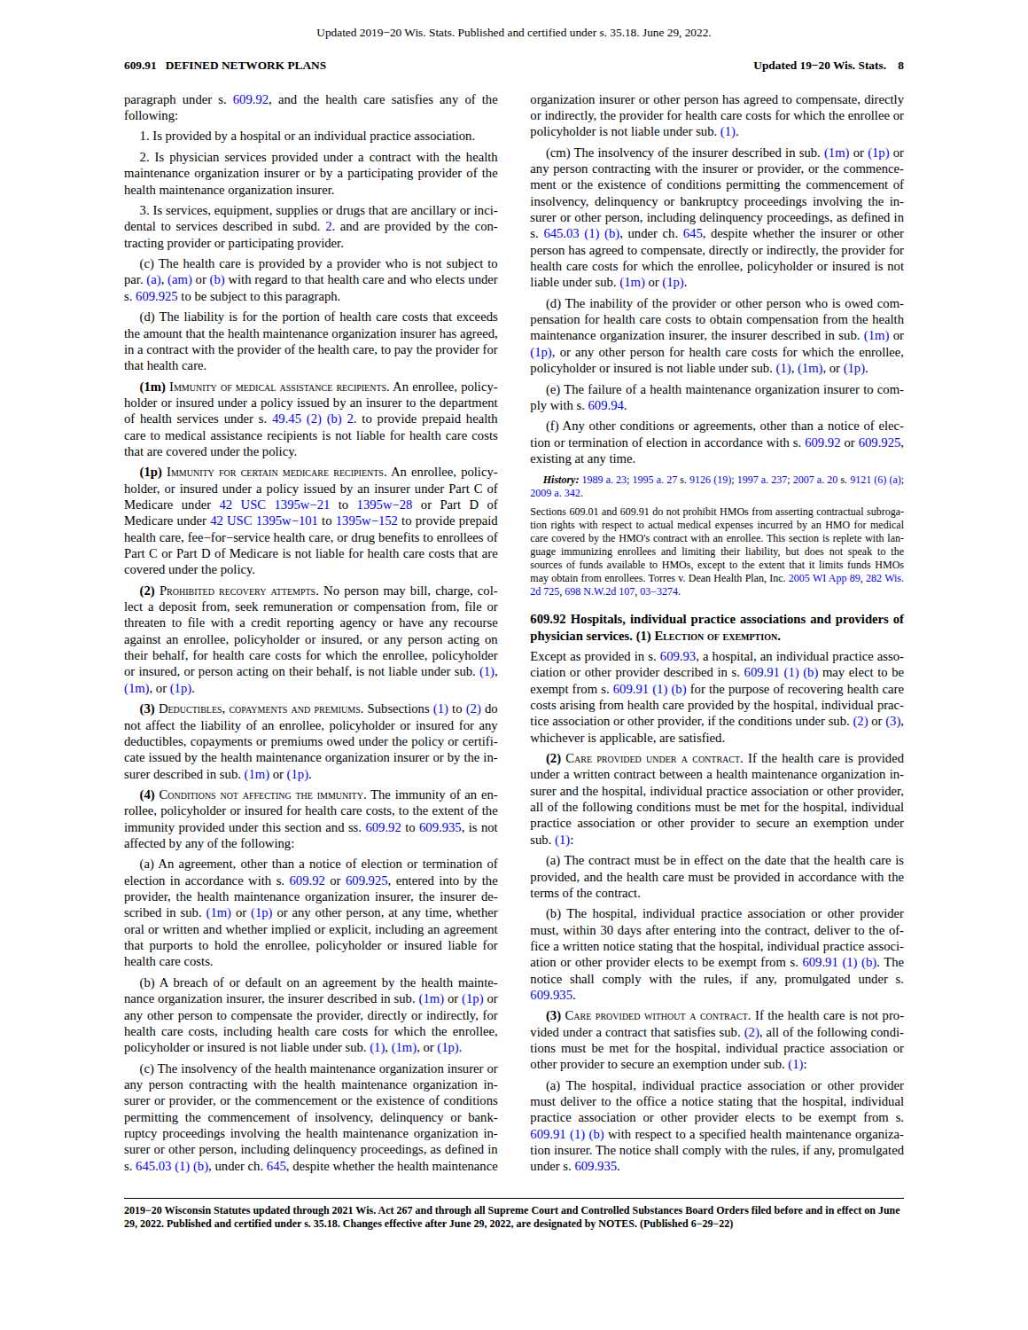Updated 2019−20 Wis. Stats. Published and certified under s. 35.18. June 29, 2022.
609.91 DEFINED NETWORK PLANS Updated 19−20 Wis. Stats. 8
paragraph under s. 609.92, and the health care satisfies any of the following:
1. Is provided by a hospital or an individual practice association.
2. Is physician services provided under a contract with the health maintenance organization insurer or by a participating provider of the health maintenance organization insurer.
3. Is services, equipment, supplies or drugs that are ancillary or incidental to services described in subd. 2. and are provided by the contracting provider or participating provider.
(c) The health care is provided by a provider who is not subject to par. (a), (am) or (b) with regard to that health care and who elects under s. 609.925 to be subject to this paragraph.
(d) The liability is for the portion of health care costs that exceeds the amount that the health maintenance organization insurer has agreed, in a contract with the provider of the health care, to pay the provider for that health care.
(1m) Immunity of medical assistance recipients. An enrollee, policyholder or insured under a policy issued by an insurer to the department of health services under s. 49.45 (2) (b) 2. to provide prepaid health care to medical assistance recipients is not liable for health care costs that are covered under the policy.
(1p) Immunity for certain medicare recipients. An enrollee, policyholder, or insured under a policy issued by an insurer under Part C of Medicare under 42 USC 1395w−21 to 1395w−28 or Part D of Medicare under 42 USC 1395w−101 to 1395w−152 to provide prepaid health care, fee−for−service health care, or drug benefits to enrollees of Part C or Part D of Medicare is not liable for health care costs that are covered under the policy.
(2) Prohibited recovery attempts. No person may bill, charge, collect a deposit from, seek remuneration or compensation from, file or threaten to file with a credit reporting agency or have any recourse against an enrollee, policyholder or insured, or any person acting on their behalf, for health care costs for which the enrollee, policyholder or insured, or person acting on their behalf, is not liable under sub. (1), (1m), or (1p).
(3) Deductibles, copayments and premiums. Subsections (1) to (2) do not affect the liability of an enrollee, policyholder or insured for any deductibles, copayments or premiums owed under the policy or certificate issued by the health maintenance organization insurer or by the insurer described in sub. (1m) or (1p).
(4) Conditions not affecting the immunity. The immunity of an enrollee, policyholder or insured for health care costs, to the extent of the immunity provided under this section and ss. 609.92 to 609.935, is not affected by any of the following:
(a) An agreement, other than a notice of election or termination of election in accordance with s. 609.92 or 609.925, entered into by the provider, the health maintenance organization insurer, the insurer described in sub. (1m) or (1p) or any other person, at any time, whether oral or written and whether implied or explicit, including an agreement that purports to hold the enrollee, policyholder or insured liable for health care costs.
(b) A breach of or default on an agreement by the health maintenance organization insurer, the insurer described in sub. (1m) or (1p) or any other person to compensate the provider, directly or indirectly, for health care costs, including health care costs for which the enrollee, policyholder or insured is not liable under sub. (1), (1m), or (1p).
(c) The insolvency of the health maintenance organization insurer or any person contracting with the health maintenance organization insurer or provider, or the commencement or the existence of conditions permitting the commencement of insolvency, delinquency or bankruptcy proceedings involving the health maintenance organization insurer or other person, including delinquency proceedings, as defined in s. 645.03 (1) (b), under ch. 645, despite whether the health maintenance organization insurer or other person has agreed to compensate, directly or indirectly, the provider for health care costs for which the enrollee or policyholder is not liable under sub. (1).
(cm) The insolvency of the insurer described in sub. (1m) or (1p) or any person contracting with the insurer or provider, or the commencement or the existence of conditions permitting the commencement of insolvency, delinquency or bankruptcy proceedings involving the insurer or other person, including delinquency proceedings, as defined in s. 645.03 (1) (b), under ch. 645, despite whether the insurer or other person has agreed to compensate, directly or indirectly, the provider for health care costs for which the enrollee, policyholder or insured is not liable under sub. (1m) or (1p).
(d) The inability of the provider or other person who is owed compensation for health care costs to obtain compensation from the health maintenance organization insurer, the insurer described in sub. (1m) or (1p), or any other person for health care costs for which the enrollee, policyholder or insured is not liable under sub. (1), (1m), or (1p).
(e) The failure of a health maintenance organization insurer to comply with s. 609.94.
(f) Any other conditions or agreements, other than a notice of election or termination of election in accordance with s. 609.92 or 609.925, existing at any time.
History: 1989 a. 23; 1995 a. 27 s. 9126 (19); 1997 a. 237; 2007 a. 20 s. 9121 (6) (a); 2009 a. 342.
Sections 609.01 and 609.91 do not prohibit HMOs from asserting contractual subrogation rights with respect to actual medical expenses incurred by an HMO for medical care covered by the HMO's contract with an enrollee. This section is replete with language immunizing enrollees and limiting their liability, but does not speak to the sources of funds available to HMOs, except to the extent that it limits funds HMOs may obtain from enrollees. Torres v. Dean Health Plan, Inc. 2005 WI App 89, 282 Wis. 2d 725, 698 N.W.2d 107, 03−3274.
609.92 Hospitals, individual practice associations and providers of physician services. (1) Election of exemption.
Except as provided in s. 609.93, a hospital, an individual practice association or other provider described in s. 609.91 (1) (b) may elect to be exempt from s. 609.91 (1) (b) for the purpose of recovering health care costs arising from health care provided by the hospital, individual practice association or other provider, if the conditions under sub. (2) or (3), whichever is applicable, are satisfied.
(2) Care provided under a contract. If the health care is provided under a written contract between a health maintenance organization insurer and the hospital, individual practice association or other provider, all of the following conditions must be met for the hospital, individual practice association or other provider to secure an exemption under sub. (1):
(a) The contract must be in effect on the date that the health care is provided, and the health care must be provided in accordance with the terms of the contract.
(b) The hospital, individual practice association or other provider must, within 30 days after entering into the contract, deliver to the office a written notice stating that the hospital, individual practice association or other provider elects to be exempt from s. 609.91 (1) (b). The notice shall comply with the rules, if any, promulgated under s. 609.935.
(3) Care provided without a contract. If the health care is not provided under a contract that satisfies sub. (2), all of the following conditions must be met for the hospital, individual practice association or other provider to secure an exemption under sub. (1):
(a) The hospital, individual practice association or other provider must deliver to the office a notice stating that the hospital, individual practice association or other provider elects to be exempt from s. 609.91 (1) (b) with respect to a specified health maintenance organization insurer. The notice shall comply with the rules, if any, promulgated under s. 609.935.
2019−20 Wisconsin Statutes updated through 2021 Wis. Act 267 and through all Supreme Court and Controlled Substances Board Orders filed before and in effect on June 29, 2022. Published and certified under s. 35.18. Changes effective after June 29, 2022, are designated by NOTES. (Published 6−29−22)